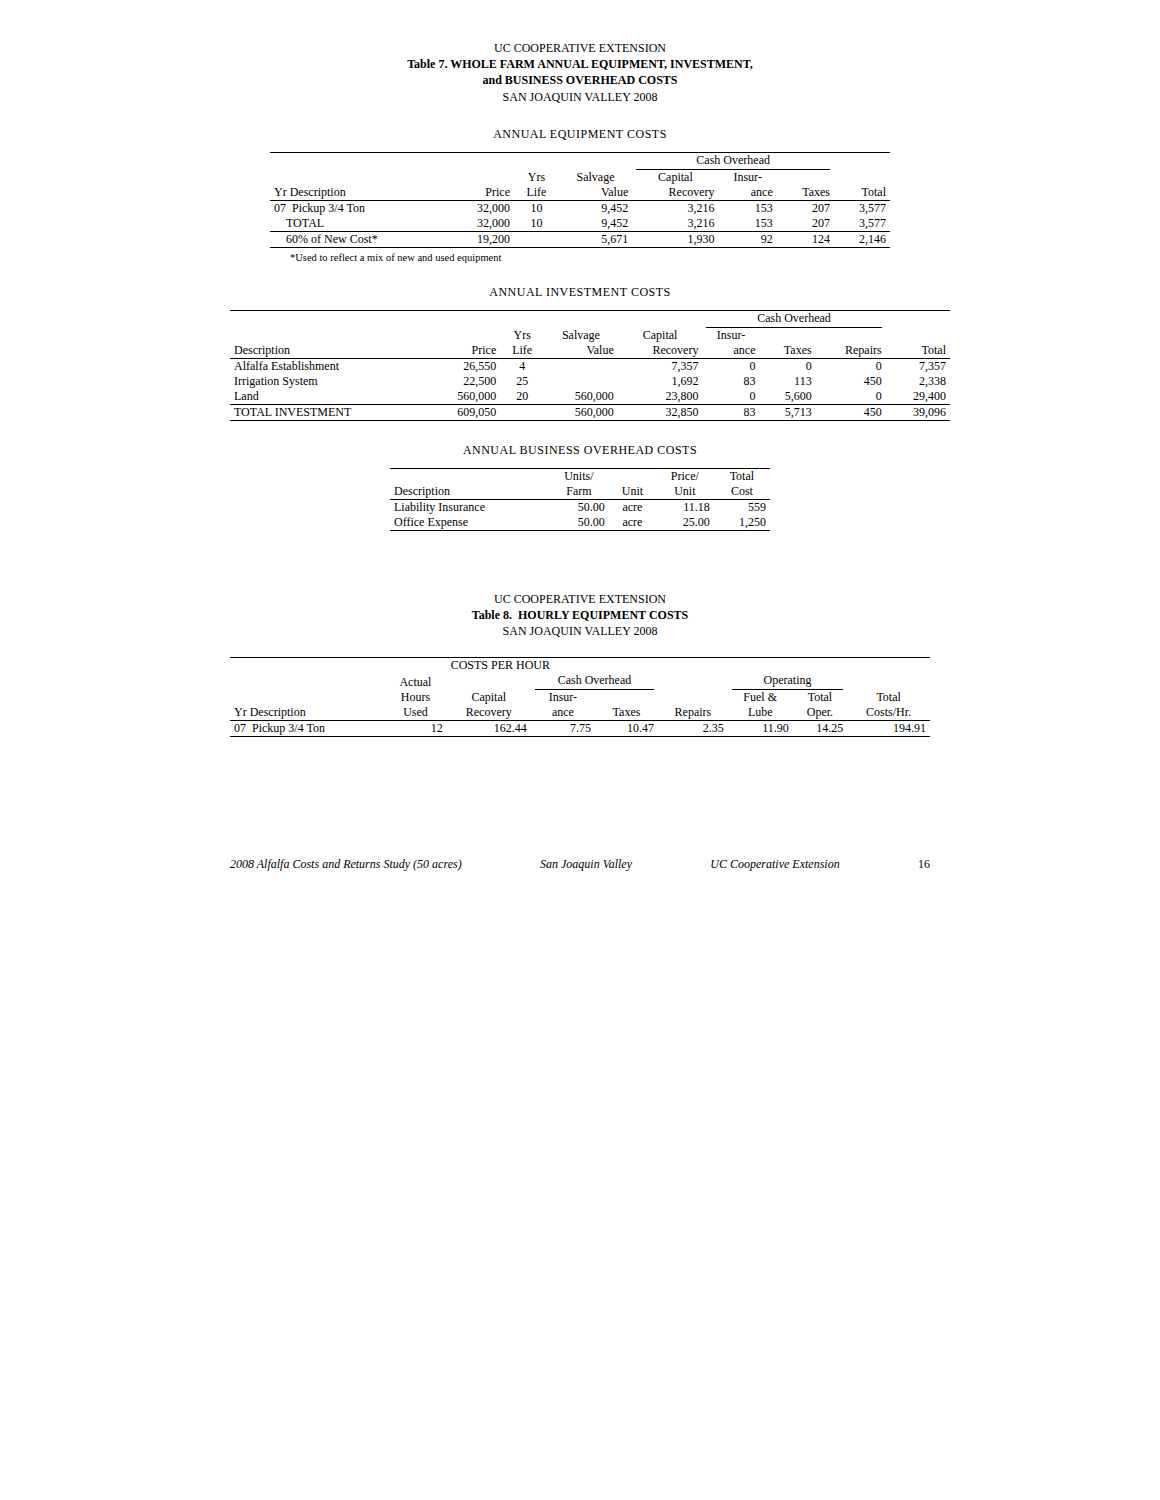UC COOPERATIVE EXTENSION
Table 7. WHOLE FARM ANNUAL EQUIPMENT, INVESTMENT,
and BUSINESS OVERHEAD COSTS
SAN JOAQUIN VALLEY 2008
ANNUAL EQUIPMENT COSTS
| | Cash Overhead | |
| | | Yrs | Salvage | Capital | Insur- | | |
| Yr Description | Price | Life | Value | Recovery | ance | Taxes | Total |
| 07 Pickup 3/4 Ton | 32,000 | 10 | 9,452 | 3,216 | 153 | 207 | 3,577 |
| TOTAL | 32,000 | 10 | 9,452 | 3,216 | 153 | 207 | 3,577 |
| 60% of New Cost* | 19,200 | | 5,671 | 1,930 | 92 | 124 | 2,146 |
*Used to reflect a mix of new and used equipment
ANNUAL INVESTMENT COSTS
| | Cash Overhead | |
| | | Yrs | Salvage | Capital | Insur- | | | |
| Description | Price | Life | Value | Recovery | ance | Taxes | Repairs | Total |
| Alfalfa Establishment | 26,550 | 4 | | 7,357 | 0 | 0 | 0 | 7,357 |
| Irrigation System | 22,500 | 25 | | 1,692 | 83 | 113 | 450 | 2,338 |
| Land | 560,000 | 20 | 560,000 | 23,800 | 0 | 5,600 | 0 | 29,400 |
| TOTAL INVESTMENT | 609,050 | | 560,000 | 32,850 | 83 | 5,713 | 450 | 39,096 |
ANNUAL BUSINESS OVERHEAD COSTS
| | Units/ | | Price/ | Total |
| Description | Farm | Unit | Unit | Cost |
| Liability Insurance | 50.00 | acre | 11.18 | 559 |
| Office Expense | 50.00 | acre | 25.00 | 1,250 |
UC COOPERATIVE EXTENSION
Table 8. HOURLY EQUIPMENT COSTS
SAN JOAQUIN VALLEY 2008
| | COSTS PER HOUR |
| | Actual | | Cash Overhead | | Operating | |
| | Hours | Capital | Insur- | | | Fuel & | Total | Total |
| Yr Description | Used | Recovery | ance | Taxes | Repairs | Lube | Oper. | Costs/Hr. |
| 07 Pickup 3/4 Ton | 12 | 162.44 | 7.75 | 10.47 | 2.35 | 11.90 | 14.25 | 194.91 |
2008 Alfalfa Costs and Returns Study (50 acres) San Joaquin Valley UC Cooperative Extension 16